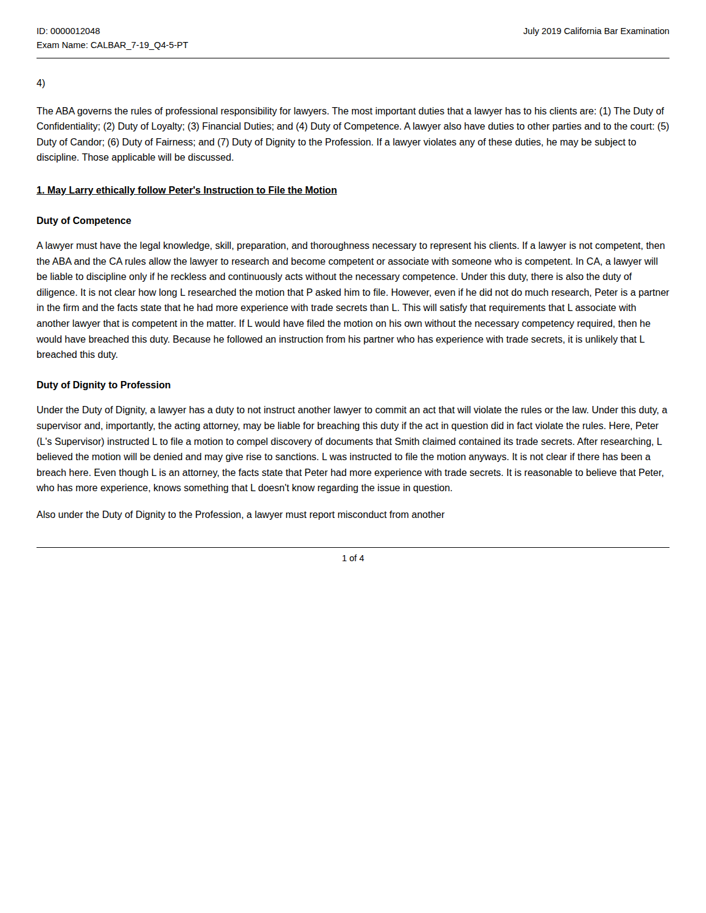ID: 0000012048
Exam Name: CALBAR_7-19_Q4-5-PT
July 2019 California Bar Examination
4)
The ABA governs the rules of professional responsibility for lawyers. The most important duties that a lawyer has to his clients are: (1) The Duty of Confidentiality; (2) Duty of Loyalty; (3) Financial Duties; and (4) Duty of Competence. A lawyer also have duties to other parties and to the court: (5) Duty of Candor; (6) Duty of Fairness; and (7) Duty of Dignity to the Profession. If a lawyer violates any of these duties, he may be subject to discipline. Those applicable will be discussed.
1. May Larry ethically follow Peter's Instruction to File the Motion
Duty of Competence
A lawyer must have the legal knowledge, skill, preparation, and thoroughness necessary to represent his clients. If a lawyer is not competent, then the ABA and the CA rules allow the lawyer to research and become competent or associate with someone who is competent. In CA, a lawyer will be liable to discipline only if he reckless and continuously acts without the necessary competence. Under this duty, there is also the duty of diligence. It is not clear how long L researched the motion that P asked him to file. However, even if he did not do much research, Peter is a partner in the firm and the facts state that he had more experience with trade secrets than L. This will satisfy that requirements that L associate with another lawyer that is competent in the matter. If L would have filed the motion on his own without the necessary competency required, then he would have breached this duty. Because he followed an instruction from his partner who has experience with trade secrets, it is unlikely that L breached this duty.
Duty of Dignity to Profession
Under the Duty of Dignity, a lawyer has a duty to not instruct another lawyer to commit an act that will violate the rules or the law. Under this duty, a supervisor and, importantly, the acting attorney, may be liable for breaching this duty if the act in question did in fact violate the rules. Here, Peter (L's Supervisor) instructed L to file a motion to compel discovery of documents that Smith claimed contained its trade secrets. After researching, L believed the motion will be denied and may give rise to sanctions. L was instructed to file the motion anyways. It is not clear if there has been a breach here. Even though L is an attorney, the facts state that Peter had more experience with trade secrets. It is reasonable to believe that Peter, who has more experience, knows something that L doesn't know regarding the issue in question.
Also under the Duty of Dignity to the Profession, a lawyer must report misconduct from another
1 of 4